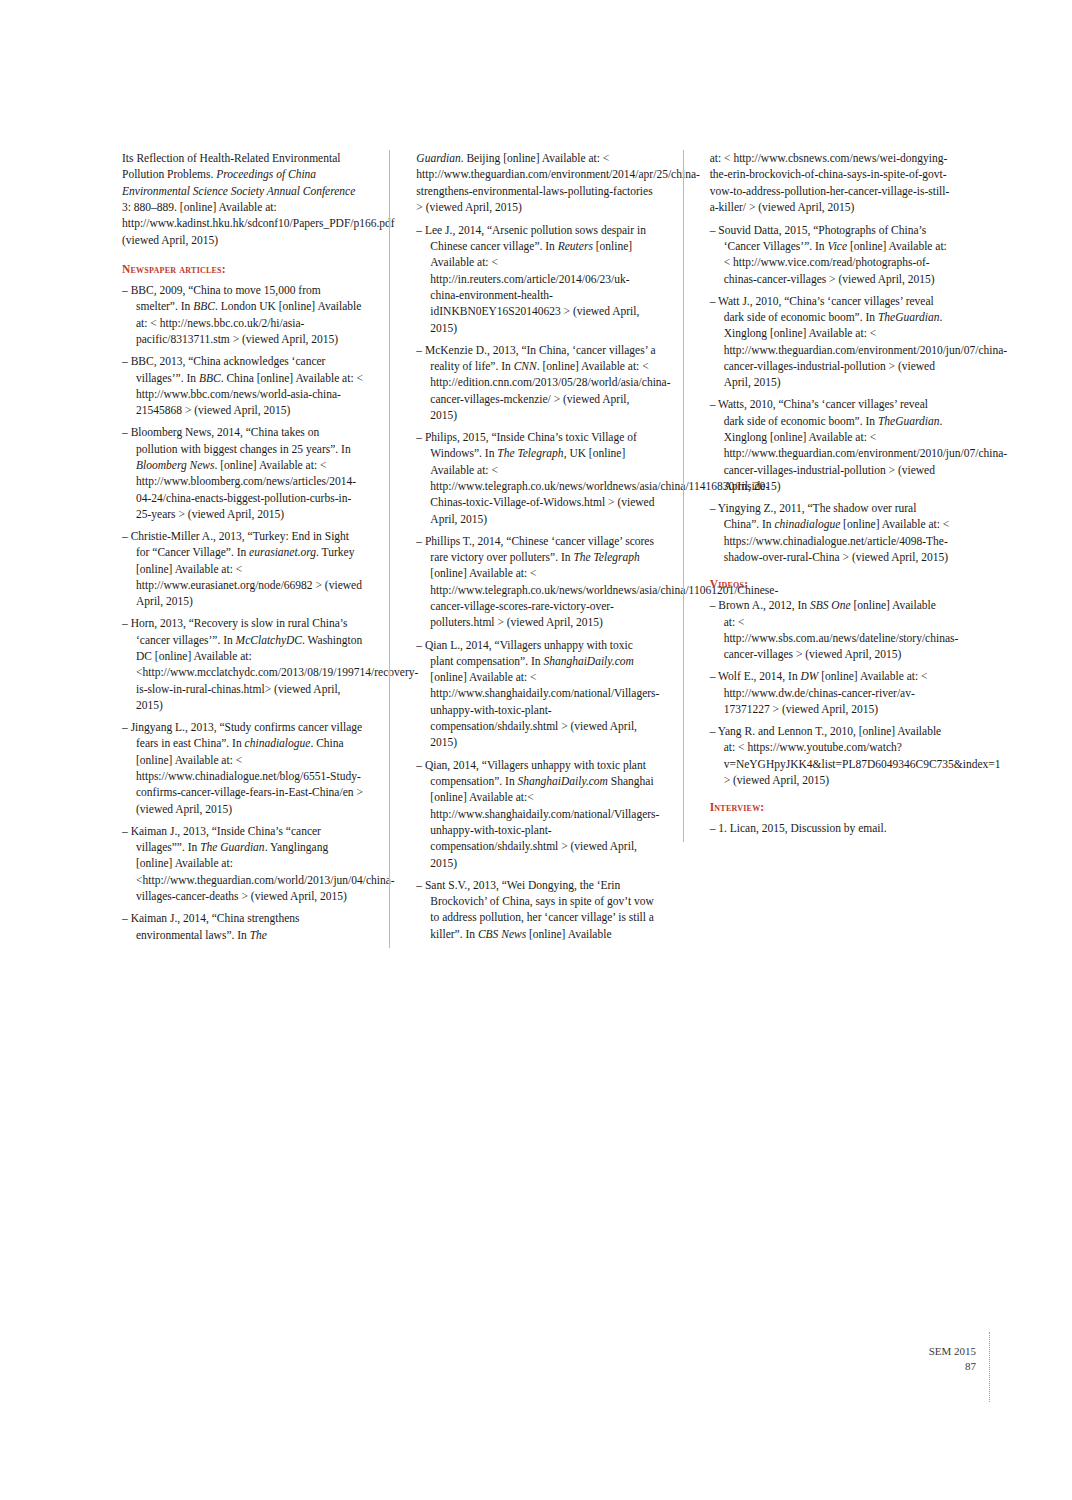Its Reflection of Health-Related Environmental Pollution Problems. Proceedings of China Environmental Science Society Annual Conference 3: 880–889. [online] Available at: http://www.kadinst.hku.hk/sdconf10/Papers_PDF/p166.pdf (viewed April, 2015)
Newspaper articles:
– BBC, 2009, “China to move 15,000 from smelter”. In BBC. London UK [online] Available at: < http://news.bbc.co.uk/2/hi/asia-pacific/8313711.stm > (viewed April, 2015)
– BBC, 2013, “China acknowledges ‘cancer villages’”. In BBC. China [online] Available at: < http://www.bbc.com/news/world-asia-china-21545868 > (viewed April, 2015)
– Bloomberg News, 2014, “China takes on pollution with biggest changes in 25 years”. In Bloomberg News. [online] Available at: < http://www.bloomberg.com/news/articles/2014-04-24/china-enacts-biggest-pollution-curbs-in-25-years > (viewed April, 2015)
– Christie-Miller A., 2013, “Turkey: End in Sight for “Cancer Village”. In eurasianet.org. Turkey [online] Available at: < http://www.eurasianet.org/node/66982 > (viewed April, 2015)
– Horn, 2013, “Recovery is slow in rural China’s ‘cancer villages’”. In McClatchyDC. Washington DC [online] Available at: <http://www.mcclatchydc.com/2013/08/19/199714/recovery-is-slow-in-rural-chinas.html> (viewed April, 2015)
– Jingyang L., 2013, “Study confirms cancer village fears in east China”. In chinadialogue. China [online] Available at: < https://www.chinadialogue.net/blog/6551-Study-confirms-cancer-village-fears-in-East-China/en > (viewed April, 2015)
– Kaiman J., 2013, “Inside China’s “cancer villages””. In The Guardian. Yanglingang [online] Available at: <http://www.theguardian.com/world/2013/jun/04/china-villages-cancer-deaths > (viewed April, 2015)
– Kaiman J., 2014, “China strengthens environmental laws”. In The
Guardian. Beijing [online] Available at: < http://www.theguardian.com/environment/2014/apr/25/china-strengthens-environmental-laws-polluting-factories > (viewed April, 2015)
– Lee J., 2014, “Arsenic pollution sows despair in Chinese cancer village”. In Reuters [online] Available at: < http://in.reuters.com/article/2014/06/23/uk-china-environment-health-idINKBN0EY16S20140623 > (viewed April, 2015)
– McKenzie D., 2013, “In China, ‘cancer villages’ a reality of life”. In CNN. [online] Available at: < http://edition.cnn.com/2013/05/28/world/asia/china-cancer-villages-mckenzie/ > (viewed April, 2015)
– Philips, 2015, “Inside China’s toxic Village of Windows”. In The Telegraph, UK [online] Available at: < http://www.telegraph.co.uk/news/worldnews/asia/china/11416830/Inside-Chinas-toxic-Village-of-Widows.html > (viewed April, 2015)
– Phillips T., 2014, “Chinese ‘cancer village’ scores rare victory over polluters”. In The Telegraph [online] Available at: < http://www.telegraph.co.uk/news/worldnews/asia/china/11061201/Chinese-cancer-village-scores-rare-victory-over-polluters.html > (viewed April, 2015)
– Qian L., 2014, “Villagers unhappy with toxic plant compensation”. In ShanghaiDaily.com [online] Available at: < http://www.shanghaidaily.com/national/Villagers-unhappy-with-toxic-plant-compensation/shdaily.shtml > (viewed April, 2015)
– Qian, 2014, “Villagers unhappy with toxic plant compensation”. In ShanghaiDaily.com Shanghai [online] Available at:< http://www.shanghaidaily.com/national/Villagers-unhappy-with-toxic-plant-compensation/shdaily.shtml > (viewed April, 2015)
– Sant S.V., 2013, “Wei Dongying, the ‘Erin Brockovich’ of China, says in spite of gov’t vow to address pollution, her ‘cancer village’ is still a killer”. In CBS News [online] Available
at: < http://www.cbsnews.com/news/wei-dongying-the-erin-brockovich-of-china-says-in-spite-of-govt-vow-to-address-pollution-her-cancer-village-is-still-a-killer/ > (viewed April, 2015)
– Souvid Datta, 2015, “Photographs of China’s ‘Cancer Villages’”. In Vice [online] Available at: < http://www.vice.com/read/photographs-of-chinas-cancer-villages > (viewed April, 2015)
– Watt J., 2010, “China’s ‘cancer villages’ reveal dark side of economic boom”. In TheGuardian. Xinglong [online] Available at: < http://www.theguardian.com/environment/2010/jun/07/china-cancer-villages-industrial-pollution > (viewed April, 2015)
– Watts, 2010, “China’s ‘cancer villages’ reveal dark side of economic boom”. In TheGuardian. Xinglong [online] Available at: < http://www.theguardian.com/environment/2010/jun/07/china-cancer-villages-industrial-pollution > (viewed April, 2015)
– Yingying Z., 2011, “The shadow over rural China”. In chinadialogue [online] Available at: < https://www.chinadialogue.net/article/4098-The-shadow-over-rural-China > (viewed April, 2015)
Videos:
– Brown A., 2012, In SBS One [online] Available at: < http://www.sbs.com.au/news/dateline/story/chinas-cancer-villages > (viewed April, 2015)
– Wolf E., 2014, In DW [online] Available at: < http://www.dw.de/chinas-cancer-river/av-17371227 > (viewed April, 2015)
– Yang R. and Lennon T., 2010, [online] Available at: < https://www.youtube.com/watch?v=NeYGHpyJKK4&list=PL87D6049346C9C735&index=1 > (viewed April, 2015)
Interview:
– 1. Lican, 2015, Discussion by email.
SEM 2015
87